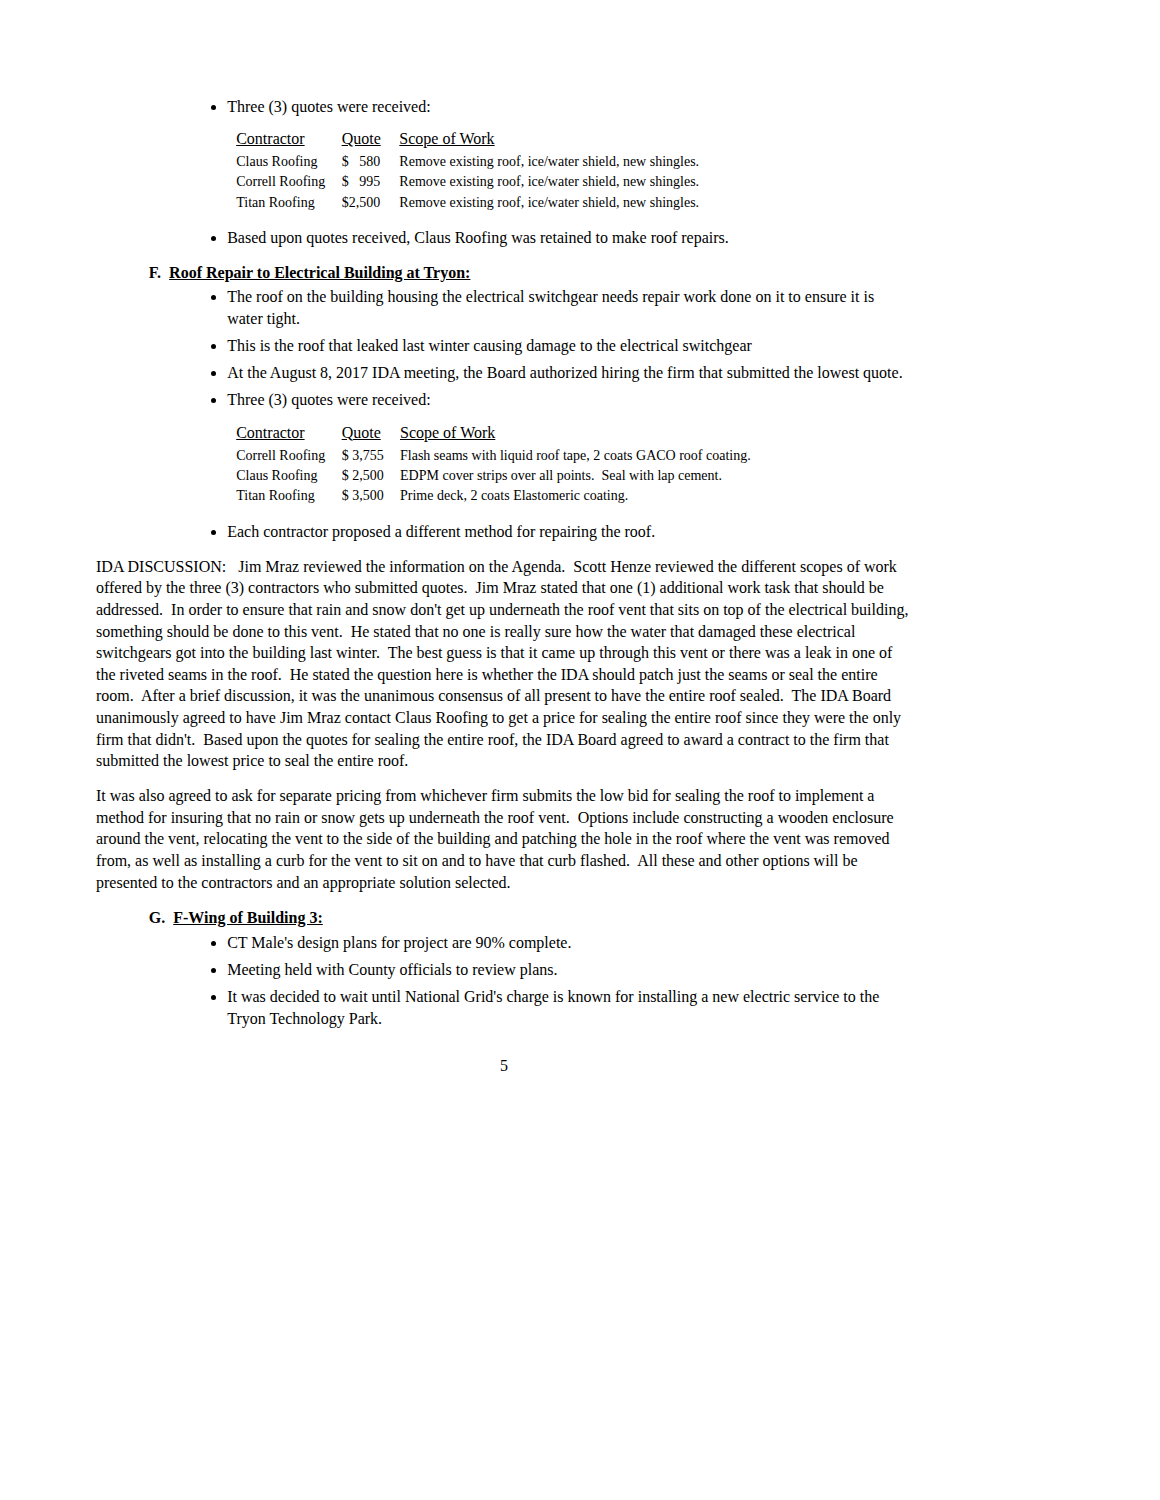Three (3) quotes were received:
| Contractor | Quote | Scope of Work |
| --- | --- | --- |
| Claus Roofing | $ 580 | Remove existing roof, ice/water shield, new shingles. |
| Correll Roofing | $ 995 | Remove existing roof, ice/water shield, new shingles. |
| Titan Roofing | $2,500 | Remove existing roof, ice/water shield, new shingles. |
Based upon quotes received, Claus Roofing was retained to make roof repairs.
F.
Roof Repair to Electrical Building at Tryon:
The roof on the building housing the electrical switchgear needs repair work done on it to ensure it is water tight.
This is the roof that leaked last winter causing damage to the electrical switchgear
At the August 8, 2017 IDA meeting, the Board authorized hiring the firm that submitted the lowest quote.
Three (3) quotes were received:
| Contractor | Quote | Scope of Work |
| --- | --- | --- |
| Correll Roofing | $ 3,755 | Flash seams with liquid roof tape, 2 coats GACO roof coating. |
| Claus Roofing | $ 2,500 | EDPM cover strips over all points. Seal with lap cement. |
| Titan Roofing | $ 3,500 | Prime deck, 2 coats Elastomeric coating. |
Each contractor proposed a different method for repairing the roof.
IDA DISCUSSION: Jim Mraz reviewed the information on the Agenda. Scott Henze reviewed the different scopes of work offered by the three (3) contractors who submitted quotes. Jim Mraz stated that one (1) additional work task that should be addressed. In order to ensure that rain and snow don't get up underneath the roof vent that sits on top of the electrical building, something should be done to this vent. He stated that no one is really sure how the water that damaged these electrical switchgears got into the building last winter. The best guess is that it came up through this vent or there was a leak in one of the riveted seams in the roof. He stated the question here is whether the IDA should patch just the seams or seal the entire room. After a brief discussion, it was the unanimous consensus of all present to have the entire roof sealed. The IDA Board unanimously agreed to have Jim Mraz contact Claus Roofing to get a price for sealing the entire roof since they were the only firm that didn't. Based upon the quotes for sealing the entire roof, the IDA Board agreed to award a contract to the firm that submitted the lowest price to seal the entire roof.
It was also agreed to ask for separate pricing from whichever firm submits the low bid for sealing the roof to implement a method for insuring that no rain or snow gets up underneath the roof vent. Options include constructing a wooden enclosure around the vent, relocating the vent to the side of the building and patching the hole in the roof where the vent was removed from, as well as installing a curb for the vent to sit on and to have that curb flashed. All these and other options will be presented to the contractors and an appropriate solution selected.
G.
F-Wing of Building 3:
CT Male's design plans for project are 90% complete.
Meeting held with County officials to review plans.
It was decided to wait until National Grid's charge is known for installing a new electric service to the Tryon Technology Park.
5